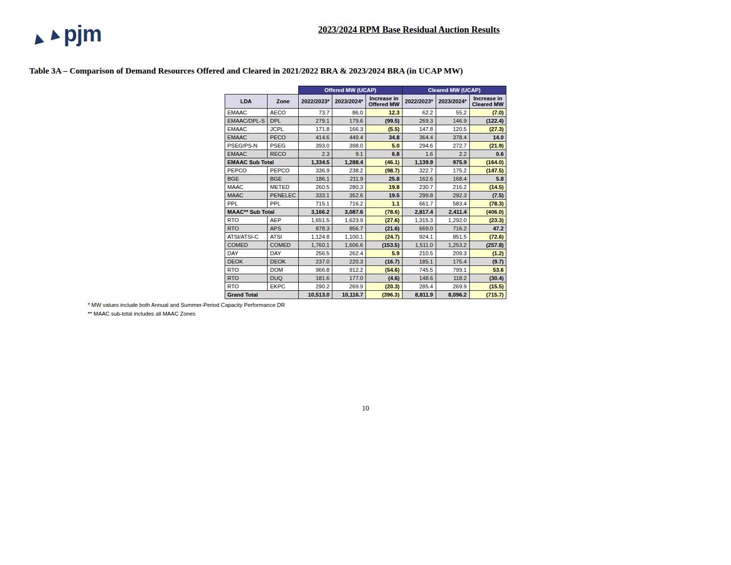▲▲pjm
2023/2024 RPM Base Residual Auction Results
Table 3A – Comparison of Demand Resources Offered and Cleared in 2021/2022 BRA & 2023/2024 BRA (in UCAP MW)
| | Offered MW (UCAP) | Cleared MW (UCAP) |
| --- | --- | --- |
| LDA | Zone | 2022/2023* | 2023/2024* | Increase in Offered MW | 2022/2023* | 2023/2024* | Increase in Cleared MW |
| EMAAC | AECO | 73.7 | 86.0 | 12.3 | 62.2 | 55.2 | (7.0) |
| EMAAC/DPL-S | DPL | 279.1 | 179.6 | (99.5) | 269.3 | 146.9 | (122.4) |
| EMAAC | JCPL | 171.8 | 166.3 | (5.5) | 147.8 | 120.5 | (27.3) |
| EMAAC | PECO | 414.6 | 449.4 | 34.8 | 364.4 | 378.4 | 14.0 |
| PSEG/PS-N | PSEG | 393.0 | 398.0 | 5.0 | 294.6 | 272.7 | (21.9) |
| EMAAC | RECO | 2.3 | 9.1 | 6.8 | 1.6 | 2.2 | 0.6 |
| EMAAC Sub Total | 1,334.5 | 1,288.4 | (46.1) | 1,139.9 | 975.9 | (164.0) |
| PEPCO | PEPCO | 336.9 | 238.2 | (98.7) | 322.7 | 175.2 | (147.5) |
| BGE | BGE | 186.1 | 211.9 | 25.8 | 162.6 | 168.4 | 5.8 |
| MAAC | METED | 260.5 | 280.3 | 19.8 | 230.7 | 216.2 | (14.5) |
| MAAC | PENELEC | 333.1 | 352.6 | 19.5 | 299.8 | 292.3 | (7.5) |
| PPL | PPL | 715.1 | 716.2 | 1.1 | 661.7 | 583.4 | (78.3) |
| MAAC** Sub Total | 3,166.2 | 3,087.6 | (78.6) | 2,817.4 | 2,411.4 | (406.0) |
| RTO | AEP | 1,651.5 | 1,623.9 | (27.6) | 1,315.3 | 1,292.0 | (23.3) |
| RTO | APS | 878.3 | 856.7 | (21.6) | 669.0 | 716.2 | 47.2 |
| ATSI/ATSI-C | ATSI | 1,124.8 | 1,100.1 | (24.7) | 924.1 | 851.5 | (72.6) |
| COMED | COMED | 1,760.1 | 1,606.6 | (153.5) | 1,511.0 | 1,253.2 | (257.8) |
| DAY | DAY | 256.5 | 262.4 | 5.9 | 210.5 | 209.3 | (1.2) |
| DEOK | DEOK | 237.0 | 220.3 | (16.7) | 185.1 | 175.4 | (9.7) |
| RTO | DOM | 966.8 | 912.2 | (54.6) | 745.5 | 799.1 | 53.6 |
| RTO | DUQ | 181.6 | 177.0 | (4.6) | 148.6 | 118.2 | (30.4) |
| RTO | EKPC | 290.2 | 269.9 | (20.3) | 285.4 | 269.9 | (15.5) |
| Grand Total | 10,513.0 | 10,116.7 | (396.3) | 8,811.9 | 8,096.2 | (715.7) |
* MW values include both Annual and Summer-Period Capacity Performance DR
** MAAC sub-total includes all MAAC Zones
10